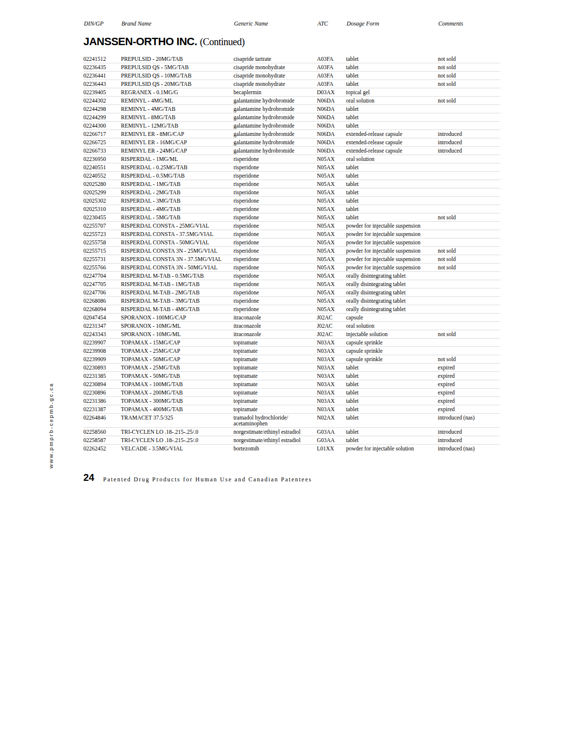www.pmprb-cepmb.gc.ca
| DIN/GP | Brand Name | Generic Name | ATC | Dosage Form | Comments |
| --- | --- | --- | --- | --- | --- |
JANSSEN-ORTHO INC. (Continued)
| 02241512 | PREPULSID - 20MG/TAB | cisapride tartrate | A03FA | tablet | not sold |
| 02236435 | PREPULSID QS - 5MG/TAB | cisapride monohydrate | A03FA | tablet | not sold |
| 02236441 | PREPULSID QS - 10MG/TAB | cisapride monohydrate | A03FA | tablet | not sold |
| 02236443 | PREPULSID QS - 20MG/TAB | cisapride monohydrate | A03FA | tablet | not sold |
| 02239405 | REGRANEX - 0.1MG/G | becaplermin | D03AX | topical gel | |
| 02244302 | REMINYL - 4MG/ML | galantamine hydrobromide | N06DA | oral solution | not sold |
| 02244298 | REMINYL - 4MG/TAB | galantamine hydrobromide | N06DA | tablet | |
| 02244299 | REMINYL - 8MG/TAB | galantamine hydrobromide | N06DA | tablet | |
| 02244300 | REMINYL - 12MG/TAB | galantamine hydrobromide | N06DA | tablet | |
| 02266717 | REMINYL ER - 8MG/CAP | galantamine hydrobromide | N06DA | extended-release capsule | introduced |
| 02266725 | REMINYL ER - 16MG/CAP | galantamine hydrobromide | N06DA | extended-release capsule | introduced |
| 02266733 | REMINYL ER - 24MG/CAP | galantamine hydrobromide | N06DA | extended-release capsule | introduced |
| 02236950 | RISPERDAL - 1MG/ML | risperidone | N05AX | oral solution | |
| 02240551 | RISPERDAL - 0.25MG/TAB | risperidone | N05AX | tablet | |
| 02240552 | RISPERDAL - 0.5MG/TAB | risperidone | N05AX | tablet | |
| 02025280 | RISPERDAL - 1MG/TAB | risperidone | N05AX | tablet | |
| 02025299 | RISPERDAL - 2MG/TAB | risperidone | N05AX | tablet | |
| 02025302 | RISPERDAL - 3MG/TAB | risperidone | N05AX | tablet | |
| 02025310 | RISPERDAL - 4MG/TAB | risperidone | N05AX | tablet | |
| 02230455 | RISPERDAL - 5MG/TAB | risperidone | N05AX | tablet | not sold |
| 02255707 | RISPERDAL CONSTA - 25MG/VIAL | risperidone | N05AX | powder for injectable suspension | |
| 02255723 | RISPERDAL CONSTA - 37.5MG/VIAL | risperidone | N05AX | powder for injectable suspension | |
| 02255758 | RISPERDAL CONSTA - 50MG/VIAL | risperidone | N05AX | powder for injectable suspension | |
| 02255715 | RISPERDAL CONSTA 3N - 25MG/VIAL | risperidone | N05AX | powder for injectable suspension | not sold |
| 02255731 | RISPERDAL CONSTA 3N - 37.5MG/VIAL | risperidone | N05AX | powder for injectable suspension | not sold |
| 02255766 | RISPERDAL CONSTA 3N - 50MG/VIAL | risperidone | N05AX | powder for injectable suspension | not sold |
| 02247704 | RISPERDAL M-TAB - 0.5MG/TAB | risperidone | N05AX | orally disintegrating tablet | |
| 02247705 | RISPERDAL M-TAB - 1MG/TAB | risperidone | N05AX | orally disintegrating tablet | |
| 02247706 | RISPERDAL M-TAB - 2MG/TAB | risperidone | N05AX | orally disintegrating tablet | |
| 02268086 | RISPERDAL M-TAB - 3MG/TAB | risperidone | N05AX | orally disintegrating tablet | |
| 02268094 | RISPERDAL M-TAB - 4MG/TAB | risperidone | N05AX | orally disintegrating tablet | |
| 02047454 | SPORANOX - 100MG/CAP | itraconazole | J02AC | capsule | |
| 02231347 | SPORANOX - 10MG/ML | itraconazole | J02AC | oral solution | |
| 02243343 | SPORANOX - 10MG/ML | itraconazole | J02AC | injectable solution | not sold |
| 02239907 | TOPAMAX - 15MG/CAP | topiramate | N03AX | capsule sprinkle | |
| 02239908 | TOPAMAX - 25MG/CAP | topiramate | N03AX | capsule sprinkle | |
| 02239909 | TOPAMAX - 50MG/CAP | topiramate | N03AX | capsule sprinkle | not sold |
| 02230893 | TOPAMAX - 25MG/TAB | topiramate | N03AX | tablet | expired |
| 02231385 | TOPAMAX - 50MG/TAB | topiramate | N03AX | tablet | expired |
| 02230894 | TOPAMAX - 100MG/TAB | topiramate | N03AX | tablet | expired |
| 02230896 | TOPAMAX - 200MG/TAB | topiramate | N03AX | tablet | expired |
| 02231386 | TOPAMAX - 300MG/TAB | topiramate | N03AX | tablet | expired |
| 02231387 | TOPAMAX - 400MG/TAB | topiramate | N03AX | tablet | expired |
| 02264846 | TRAMACET 37.5/325 | tramadol hydrochloride/ acetaminophen | N02AX | tablet | introduced (nas) |
| 02258560 | TRI-CYCLEN LO .18-.215-.25/.0 | norgestimate/ethinyl estradiol | G03AA | tablet | introduced |
| 02258587 | TRI-CYCLEN LO .18-.215-.25/.0 | norgestimate/ethinyl estradiol | G03AA | tablet | introduced |
| 02262452 | VELCADE - 3.5MG/VIAL | bortezomib | L01XX | powder for injectable solution | introduced (nas) |
24
Patented Drug Products for Human Use and Canadian Patentees